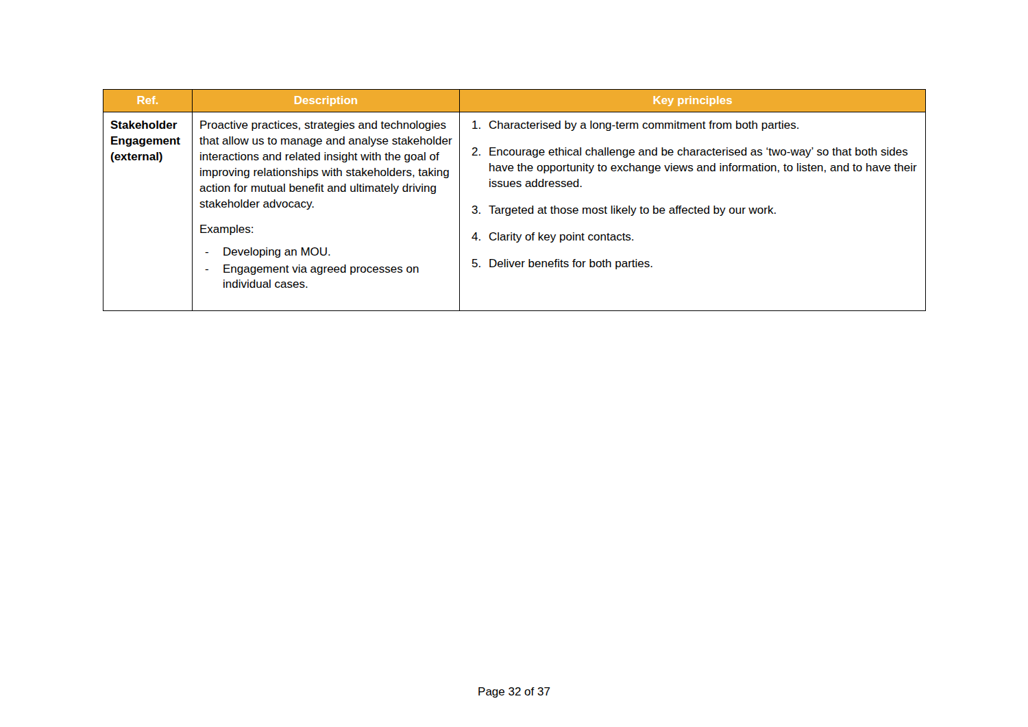| Ref. | Description | Key principles |
| --- | --- | --- |
| Stakeholder Engagement (external) | Proactive practices, strategies and technologies that allow us to manage and analyse stakeholder interactions and related insight with the goal of improving relationships with stakeholders, taking action for mutual benefit and ultimately driving stakeholder advocacy. Examples: Developing an MOU. Engagement via agreed processes on individual cases. | Characterised by a long-term commitment from both parties. Encourage ethical challenge and be characterised as ‘two-way’ so that both sides have the opportunity to exchange views and information, to listen, and to have their issues addressed. Targeted at those most likely to be affected by our work. Clarity of key point contacts. Deliver benefits for both parties. |
Page 32 of 37